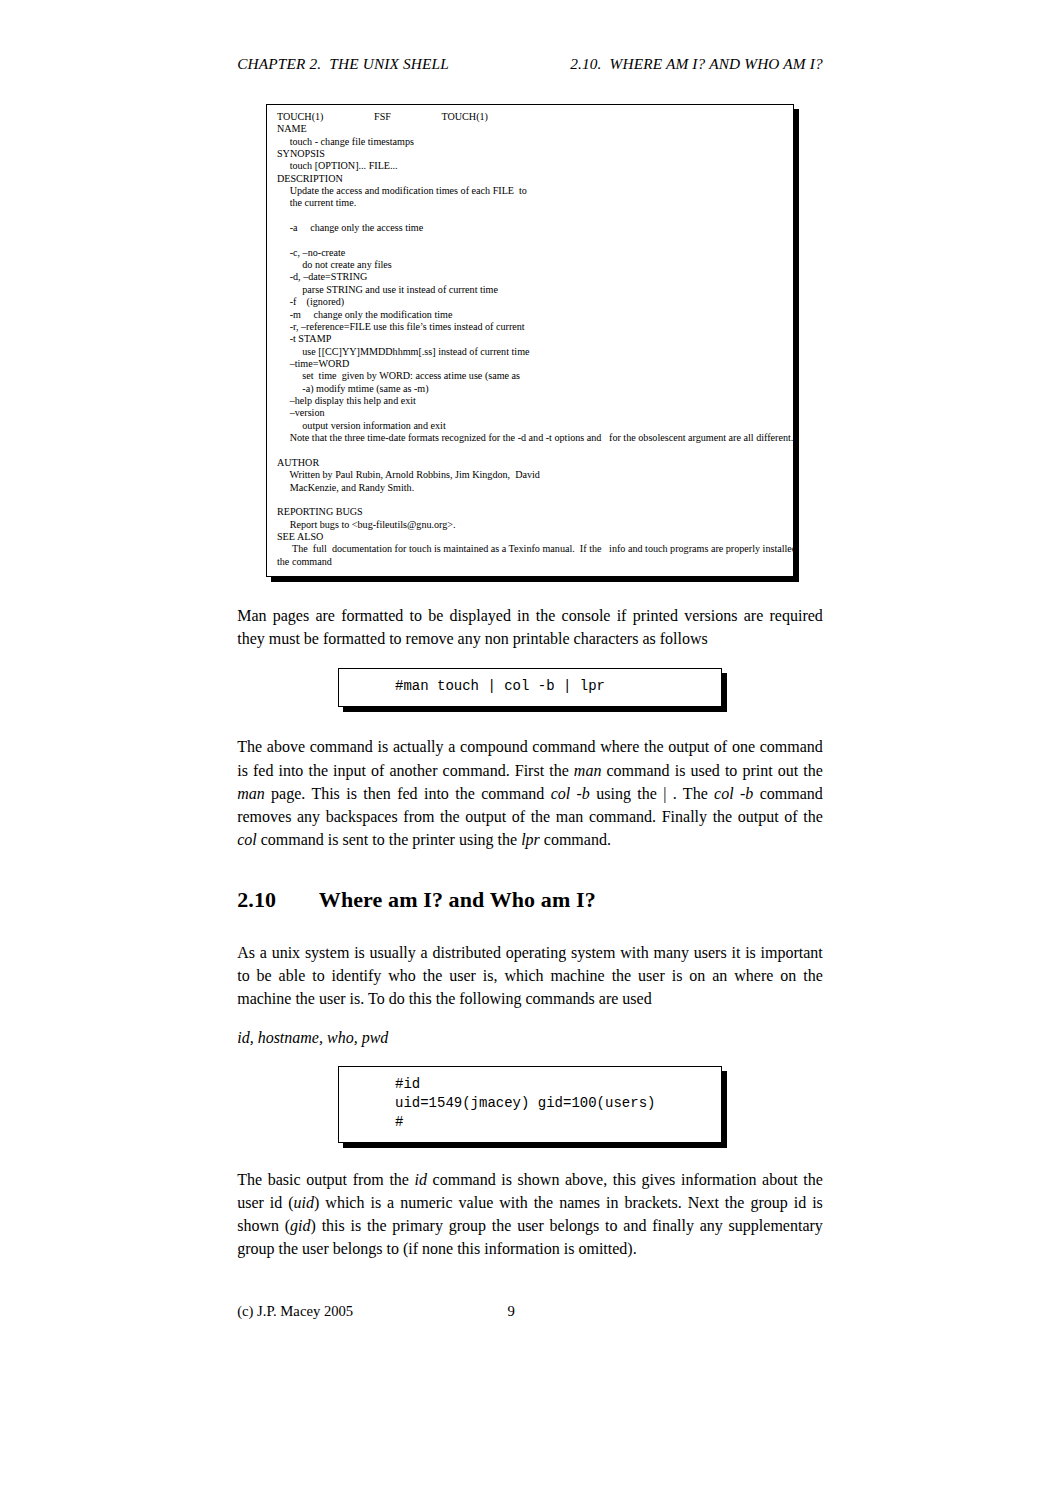Chapter 2. The Unix Shell 2.10. Where am I? and Who am I?
TOUCH(1) FSF TOUCH(1) NAME touch - change file timestamps SYNOPSIS touch [OPTION]... FILE... DESCRIPTION Update the access and modification times of each FILE to the current time. -a change only the access time -c, –no-create do not create any files -d, –date=STRING parse STRING and use it instead of current time -f (ignored) -m change only the modification time -r, –reference=FILE use this file’s times instead of current -t STAMP use [[CC]YY]MMDDhhmm[.ss] instead of current time –time=WORD set time given by WORD: access atime use (same as -a) modify mtime (same as -m) –help display this help and exit –version output version information and exit Note that the three time-date formats recognized for the -d and -t options and for the obsolescent argument are all different. AUTHOR Written by Paul Rubin, Arnold Robbins, Jim Kingdon, David MacKenzie, and Randy Smith. REPORTING BUGS Report bugs to <bug-fileutils@gnu.org>. SEE ALSO The full documentation for touch is maintained as a Texinfo manual. If the info and touch programs are properly installed at your site, the command
Man pages are formatted to be displayed in the console if printed versions are required they must be formatted to remove any non printable characters as follows
#man touch | col -b | lpr
The above command is actually a compound command where the output of one command is fed into the input of another command. First the man command is used to print out the man page. This is then fed into the command col -b using the | . The col -b command removes any backspaces from the output of the man command. Finally the output of the col command is sent to the printer using the lpr command.
2.10 Where am I? and Who am I?
As a unix system is usually a distributed operating system with many users it is important to be able to identify who the user is, which machine the user is on an where on the machine the user is. To do this the following commands are used
id, hostname, who, pwd
#id uid=1549(jmacey) gid=100(users) #
The basic output from the id command is shown above, this gives information about the user id (uid) which is a numeric value with the names in brackets. Next the group id is shown (gid) this is the primary group the user belongs to and finally any supplementary group the user belongs to (if none this information is omitted).
(c) J.P. Macey 2005 9